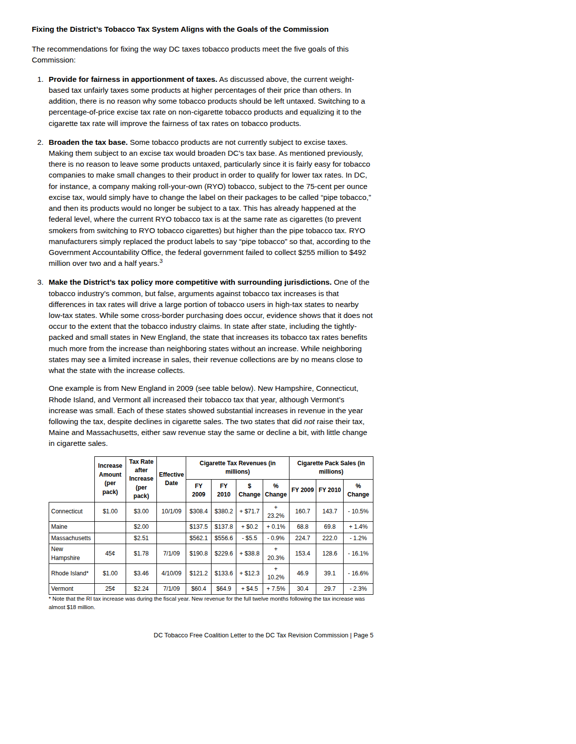Fixing the District’s Tobacco Tax System Aligns with the Goals of the Commission
The recommendations for fixing the way DC taxes tobacco products meet the five goals of this Commission:
Provide for fairness in apportionment of taxes. As discussed above, the current weight-based tax unfairly taxes some products at higher percentages of their price than others. In addition, there is no reason why some tobacco products should be left untaxed. Switching to a percentage-of-price excise tax rate on non-cigarette tobacco products and equalizing it to the cigarette tax rate will improve the fairness of tax rates on tobacco products.
Broaden the tax base. Some tobacco products are not currently subject to excise taxes. Making them subject to an excise tax would broaden DC’s tax base. As mentioned previously, there is no reason to leave some products untaxed, particularly since it is fairly easy for tobacco companies to make small changes to their product in order to qualify for lower tax rates. In DC, for instance, a company making roll-your-own (RYO) tobacco, subject to the 75-cent per ounce excise tax, would simply have to change the label on their packages to be called “pipe tobacco,” and then its products would no longer be subject to a tax. This has already happened at the federal level, where the current RYO tobacco tax is at the same rate as cigarettes (to prevent smokers from switching to RYO tobacco cigarettes) but higher than the pipe tobacco tax. RYO manufacturers simply replaced the product labels to say “pipe tobacco” so that, according to the Government Accountability Office, the federal government failed to collect $255 million to $492 million over two and a half years.3
Make the District’s tax policy more competitive with surrounding jurisdictions. One of the tobacco industry’s common, but false, arguments against tobacco tax increases is that differences in tax rates will drive a large portion of tobacco users in high-tax states to nearby low-tax states. While some cross-border purchasing does occur, evidence shows that it does not occur to the extent that the tobacco industry claims. In state after state, including the tightly-packed and small states in New England, the state that increases its tobacco tax rates benefits much more from the increase than neighboring states without an increase. While neighboring states may see a limited increase in sales, their revenue collections are by no means close to what the state with the increase collects.
One example is from New England in 2009 (see table below). New Hampshire, Connecticut, Rhode Island, and Vermont all increased their tobacco tax that year, although Vermont’s increase was small. Each of these states showed substantial increases in revenue in the year following the tax, despite declines in cigarette sales. The two states that did not raise their tax, Maine and Massachusetts, either saw revenue stay the same or decline a bit, with little change in cigarette sales.
| | Increase Amount (per pack) | Tax Rate after Increase (per pack) | Effective Date | Cigarette Tax Revenues (in millions) | Cigarette Pack Sales (in millions) |
| --- | --- | --- | --- | --- | --- |
| FY 2009 | FY 2010 | $ Change | % Change | FY 2009 | FY 2010 | % Change |
| Connecticut | $1.00 | $3.00 | 10/1/09 | $308.4 | $380.2 | + $71.7 | + 23.2% | 160.7 | 143.7 | - 10.5% |
| Maine | | $2.00 | | $137.5 | $137.8 | + $0.2 | + 0.1% | 68.8 | 69.8 | + 1.4% |
| Massachusetts | | $2.51 | | $562.1 | $556.6 | - $5.5 | - 0.9% | 224.7 | 222.0 | - 1.2% |
| New Hampshire | 45¢ | $1.78 | 7/1/09 | $190.8 | $229.6 | + $38.8 | + 20.3% | 153.4 | 128.6 | - 16.1% |
| Rhode Island* | $1.00 | $3.46 | 4/10/09 | $121.2 | $133.6 | + $12.3 | + 10.2% | 46.9 | 39.1 | - 16.6% |
| Vermont | 25¢ | $2.24 | 7/1/09 | $60.4 | $64.9 | + $4.5 | + 7.5% | 30.4 | 29.7 | - 2.3% |
* Note that the RI tax increase was during the fiscal year. New revenue for the full twelve months following the tax increase was almost $18 million.
DC Tobacco Free Coalition Letter to the DC Tax Revision Commission | Page 5